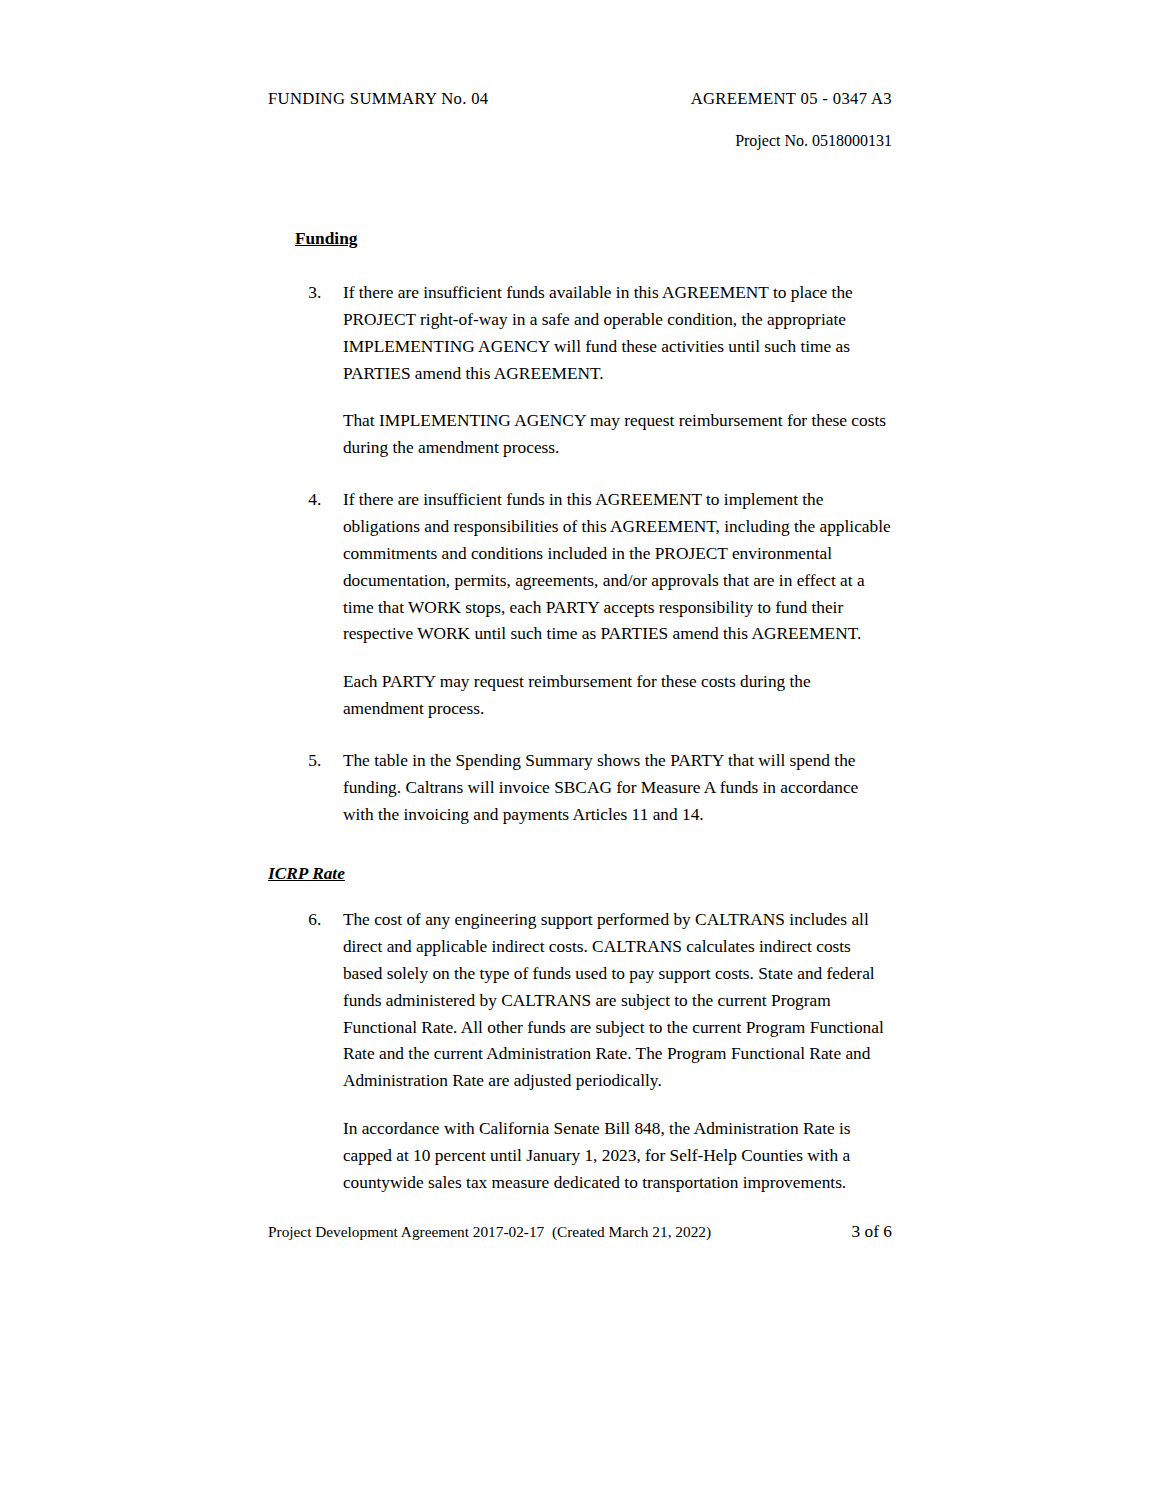FUNDING SUMMARY No. 04
AGREEMENT 05 - 0347 A3
Project No. 0518000131
Funding
3.
If there are insufficient funds available in this AGREEMENT to place the PROJECT right-of-way in a safe and operable condition, the appropriate IMPLEMENTING AGENCY will fund these activities until such time as PARTIES amend this AGREEMENT.
That IMPLEMENTING AGENCY may request reimbursement for these costs during the amendment process.
4.
If there are insufficient funds in this AGREEMENT to implement the obligations and responsibilities of this AGREEMENT, including the applicable commitments and conditions included in the PROJECT environmental documentation, permits, agreements, and/or approvals that are in effect at a time that WORK stops, each PARTY accepts responsibility to fund their respective WORK until such time as PARTIES amend this AGREEMENT.
Each PARTY may request reimbursement for these costs during the amendment process.
5.
The table in the Spending Summary shows the PARTY that will spend the funding. Caltrans will invoice SBCAG for Measure A funds in accordance with the invoicing and payments Articles 11 and 14.
ICRP Rate
6.
The cost of any engineering support performed by CALTRANS includes all direct and applicable indirect costs. CALTRANS calculates indirect costs based solely on the type of funds used to pay support costs. State and federal funds administered by CALTRANS are subject to the current Program Functional Rate. All other funds are subject to the current Program Functional Rate and the current Administration Rate. The Program Functional Rate and Administration Rate are adjusted periodically.
In accordance with California Senate Bill 848, the Administration Rate is capped at 10 percent until January 1, 2023, for Self-Help Counties with a countywide sales tax measure dedicated to transportation improvements.
Project Development Agreement 2017-02-17 (Created March 21, 2022)
3 of 6